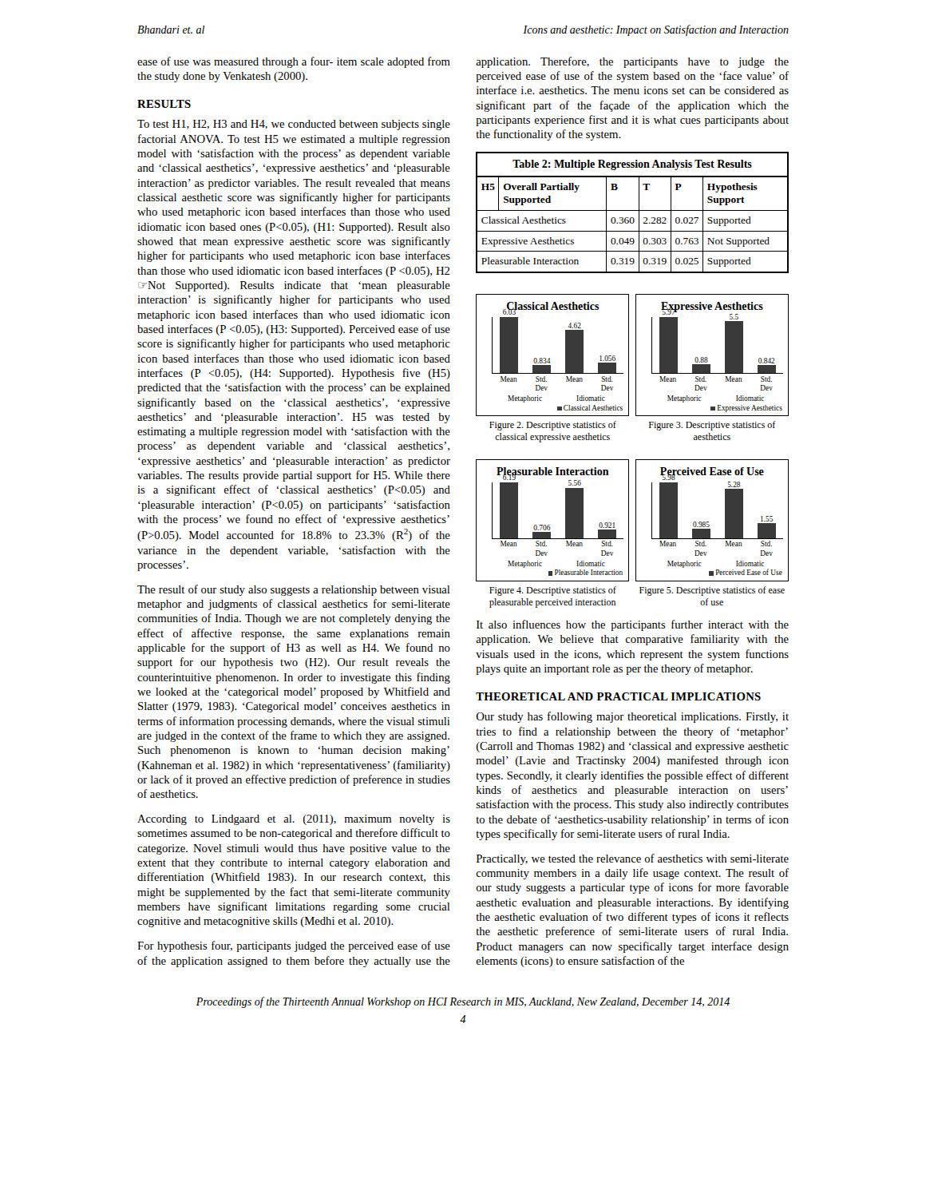Bhandari et. al Icons and aesthetic: Impact on Satisfaction and Interaction
ease of use was measured through a four- item scale adopted from the study done by Venkatesh (2000).
Results
To test H1, H2, H3 and H4, we conducted between subjects single factorial ANOVA. To test H5 we estimated a multiple regression model with ‘satisfaction with the process’ as dependent variable and ‘classical aesthetics’, ‘expressive aesthetics’ and ‘pleasurable interaction’ as predictor variables. The result revealed that means classical aesthetic score was significantly higher for participants who used metaphoric icon based interfaces than those who used idiomatic icon based ones (P<0.05), (H1: Supported). Result also showed that mean expressive aesthetic score was significantly higher for participants who used metaphoric icon base interfaces than those who used idiomatic icon based interfaces (P <0.05), H2☞Not Supported). Results indicate that ‘mean pleasurable interaction’ is significantly higher for participants who used metaphoric icon based interfaces than who used idiomatic icon based interfaces (P <0.05), (H3: Supported). Perceived ease of use score is significantly higher for participants who used metaphoric icon based interfaces than those who used idiomatic icon based interfaces (P <0.05), (H4: Supported). Hypothesis five (H5) predicted that the ‘satisfaction with the process’ can be explained significantly based on the ‘classical aesthetics’, ‘expressive aesthetics’ and ‘pleasurable interaction’. H5 was tested by estimating a multiple regression model with ‘satisfaction with the process’ as dependent variable and ‘classical aesthetics’, ‘expressive aesthetics’ and ‘pleasurable interaction’ as predictor variables. The results provide partial support for H5. While there is a significant effect of ‘classical aesthetics’ (P<0.05) and ‘pleasurable interaction’ (P<0.05) on participants’ ‘satisfaction with the process’ we found no effect of ‘expressive aesthetics’ (P>0.05). Model accounted for 18.8% to 23.3% (R2) of the variance in the dependent variable, ‘satisfaction with the processes’.
The result of our study also suggests a relationship between visual metaphor and judgments of classical aesthetics for semi-literate communities of India. Though we are not completely denying the effect of affective response, the same explanations remain applicable for the support of H3 as well as H4. We found no support for our hypothesis two (H2). Our result reveals the counterintuitive phenomenon. In order to investigate this finding we looked at the ‘categorical model’ proposed by Whitfield and Slatter (1979, 1983). ‘Categorical model’ conceives aesthetics in terms of information processing demands, where the visual stimuli are judged in the context of the frame to which they are assigned. Such phenomenon is known to ‘human decision making’ (Kahneman et al. 1982) in which ‘representativeness’ (familiarity) or lack of it proved an effective prediction of preference in studies of aesthetics.
According to Lindgaard et al. (2011), maximum novelty is sometimes assumed to be non-categorical and therefore difficult to categorize. Novel stimuli would thus have positive value to the extent that they contribute to internal category elaboration and differentiation (Whitfield 1983). In our research context, this might be supplemented by the fact that semi-literate community members have significant limitations regarding some crucial cognitive and metacognitive skills (Medhi et al. 2010).
For hypothesis four, participants judged the perceived ease of use of the application assigned to them before they actually use the application. Therefore, the participants have to judge the perceived ease of use of the system based on the ‘face value’ of interface i.e. aesthetics. The menu icons set can be considered as significant part of the façade of the application which the participants experience first and it is what cues participants about the functionality of the system.
Table 2: Multiple Regression Analysis Test Results
| H5 | Overall Partially Supported | B | T | P | Hypothesis Support |
| --- | --- | --- | --- | --- | --- |
| Classical Aesthetics | 0.360 | 2.282 | 0.027 | Supported |
| Expressive Aesthetics | 0.049 | 0.303 | 0.763 | Not Supported |
| Pleasurable Interaction | 0.319 | 0.319 | 0.025 | Supported |
Classical Aesthetics
6.03
0.834
4.62
1.056
Mean Std. Dev Mean Std. Dev
Metaphoric Idiomatic
Classical Aesthetics
Figure 2. Descriptive statistics of classical expressive aesthetics
Expressive Aesthetics
5.97
0.88
5.5
0.842
Mean Std. Dev Mean Std. Dev
Metaphoric Idiomatic
Expressive Aesthetics
Figure 3. Descriptive statistics of aesthetics
Pleasurable Interaction
6.19
0.706
5.56
0.921
Mean Std. Dev Mean Std. Dev
Metaphoric Idiomatic
Pleasurable Interaction
Figure 4. Descriptive statistics of pleasurable perceived interaction
Perceived Ease of Use
5.98
0.985
5.28
1.55
Mean Std. Dev Mean Std. Dev
Metaphoric Idiomatic
Perceived Ease of Use
Figure 5. Descriptive statistics of ease of use
It also influences how the participants further interact with the application. We believe that comparative familiarity with the visuals used in the icons, which represent the system functions plays quite an important role as per the theory of metaphor.
Theoretical and Practical Implications
Our study has following major theoretical implications. Firstly, it tries to find a relationship between the theory of ‘metaphor’ (Carroll and Thomas 1982) and ‘classical and expressive aesthetic model’ (Lavie and Tractinsky 2004) manifested through icon types. Secondly, it clearly identifies the possible effect of different kinds of aesthetics and pleasurable interaction on users’ satisfaction with the process. This study also indirectly contributes to the debate of ‘aesthetics-usability relationship’ in terms of icon types specifically for semi-literate users of rural India.
Practically, we tested the relevance of aesthetics with semi-literate community members in a daily life usage context. The result of our study suggests a particular type of icons for more favorable aesthetic evaluation and pleasurable interactions. By identifying the aesthetic evaluation of two different types of icons it reflects the aesthetic preference of semi-literate users of rural India. Product managers can now specifically target interface design elements (icons) to ensure satisfaction of the
Proceedings of the Thirteenth Annual Workshop on HCI Research in MIS, Auckland, New Zealand, December 14, 2014
4